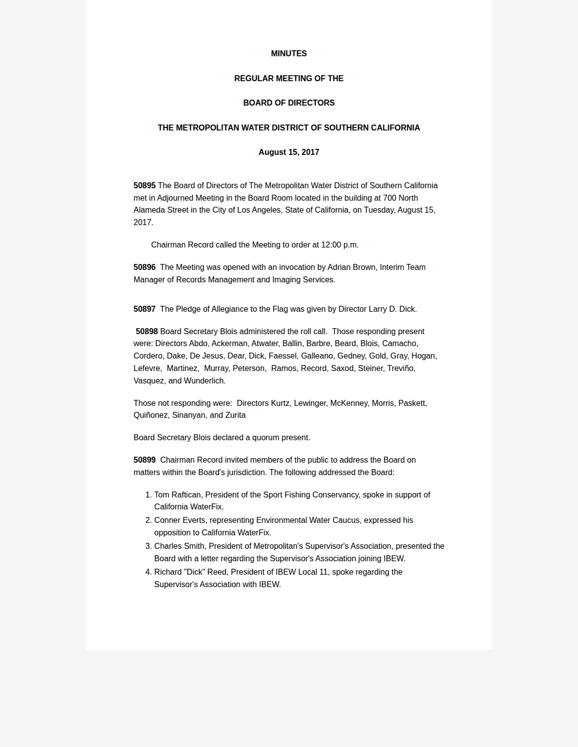MINUTES
REGULAR MEETING OF THE
BOARD OF DIRECTORS
THE METROPOLITAN WATER DISTRICT OF SOUTHERN CALIFORNIA
August 15, 2017
50895 The Board of Directors of The Metropolitan Water District of Southern California met in Adjourned Meeting in the Board Room located in the building at 700 North Alameda Street in the City of Los Angeles, State of California, on Tuesday, August 15, 2017.
Chairman Record called the Meeting to order at 12:00 p.m.
50896 The Meeting was opened with an invocation by Adrian Brown, Interim Team Manager of Records Management and Imaging Services.
50897 The Pledge of Allegiance to the Flag was given by Director Larry D. Dick.
50898 Board Secretary Blois administered the roll call. Those responding present were: Directors Abdo, Ackerman, Atwater, Ballin, Barbre, Beard, Blois, Camacho, Cordero, Dake, De Jesus, Dear, Dick, Faessel, Galleano, Gedney, Gold, Gray, Hogan, Lefevre, Martinez, Murray, Peterson, Ramos, Record, Saxod, Steiner, Treviño, Vasquez, and Wunderlich.
Those not responding were: Directors Kurtz, Lewinger, McKenney, Morris, Paskett, Quiñonez, Sinanyan, and Zurita
Board Secretary Blois declared a quorum present.
50899 Chairman Record invited members of the public to address the Board on matters within the Board's jurisdiction. The following addressed the Board:
Tom Raftican, President of the Sport Fishing Conservancy, spoke in support of California WaterFix.
Conner Everts, representing Environmental Water Caucus, expressed his opposition to California WaterFix.
Charles Smith, President of Metropolitan's Supervisor's Association, presented the Board with a letter regarding the Supervisor's Association joining IBEW.
Richard "Dick" Reed, President of IBEW Local 11, spoke regarding the Supervisor's Association with IBEW.